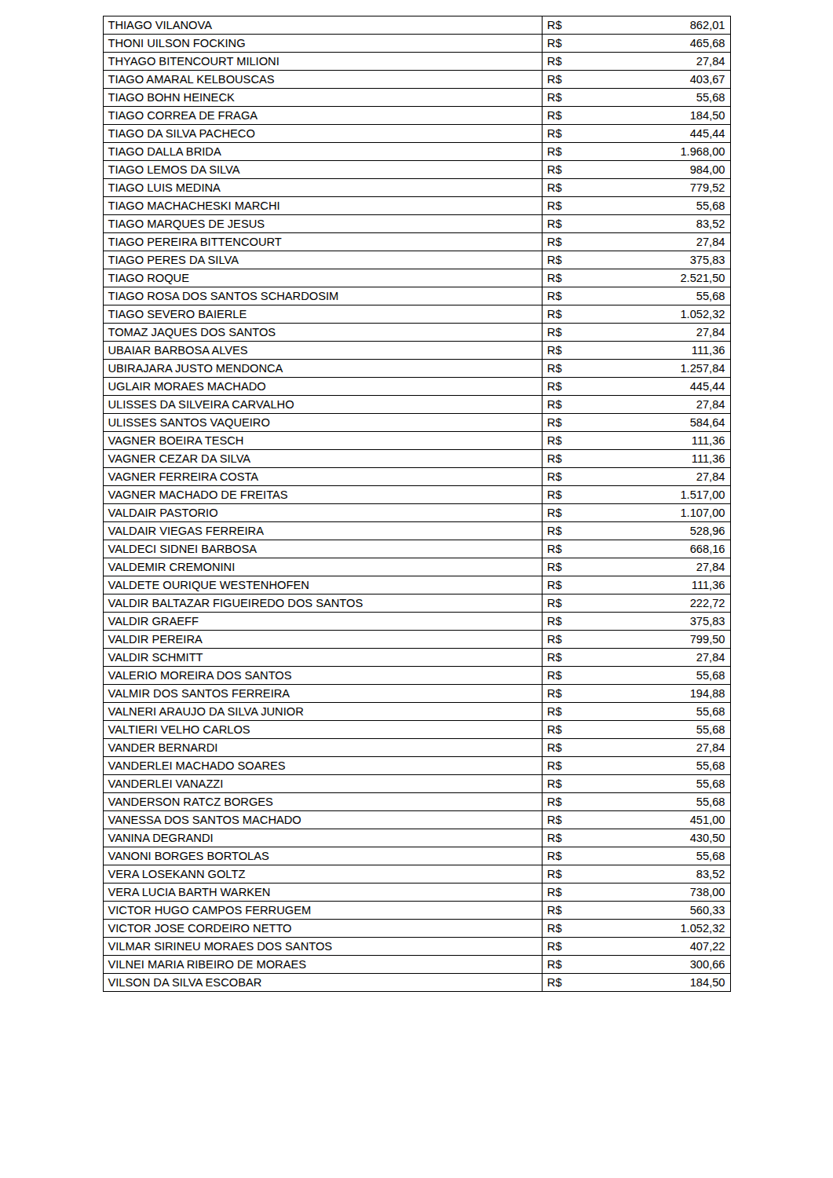| THIAGO VILANOVA | R$ | 862,01 |
| THONI UILSON FOCKING | R$ | 465,68 |
| THYAGO BITENCOURT MILIONI | R$ | 27,84 |
| TIAGO AMARAL KELBOUSCAS | R$ | 403,67 |
| TIAGO BOHN HEINECK | R$ | 55,68 |
| TIAGO CORREA DE FRAGA | R$ | 184,50 |
| TIAGO DA SILVA PACHECO | R$ | 445,44 |
| TIAGO DALLA BRIDA | R$ | 1.968,00 |
| TIAGO LEMOS DA SILVA | R$ | 984,00 |
| TIAGO LUIS MEDINA | R$ | 779,52 |
| TIAGO MACHACHESKI MARCHI | R$ | 55,68 |
| TIAGO MARQUES DE JESUS | R$ | 83,52 |
| TIAGO PEREIRA BITTENCOURT | R$ | 27,84 |
| TIAGO PERES DA SILVA | R$ | 375,83 |
| TIAGO ROQUE | R$ | 2.521,50 |
| TIAGO ROSA DOS SANTOS SCHARDOSIM | R$ | 55,68 |
| TIAGO SEVERO BAIERLE | R$ | 1.052,32 |
| TOMAZ JAQUES DOS SANTOS | R$ | 27,84 |
| UBAIAR BARBOSA ALVES | R$ | 111,36 |
| UBIRAJARA JUSTO MENDONCA | R$ | 1.257,84 |
| UGLAIR MORAES MACHADO | R$ | 445,44 |
| ULISSES DA SILVEIRA CARVALHO | R$ | 27,84 |
| ULISSES SANTOS VAQUEIRO | R$ | 584,64 |
| VAGNER BOEIRA TESCH | R$ | 111,36 |
| VAGNER CEZAR DA SILVA | R$ | 111,36 |
| VAGNER FERREIRA COSTA | R$ | 27,84 |
| VAGNER MACHADO DE FREITAS | R$ | 1.517,00 |
| VALDAIR PASTORIO | R$ | 1.107,00 |
| VALDAIR VIEGAS FERREIRA | R$ | 528,96 |
| VALDECI SIDNEI BARBOSA | R$ | 668,16 |
| VALDEMIR CREMONINI | R$ | 27,84 |
| VALDETE OURIQUE WESTENHOFEN | R$ | 111,36 |
| VALDIR BALTAZAR FIGUEIREDO DOS SANTOS | R$ | 222,72 |
| VALDIR GRAEFF | R$ | 375,83 |
| VALDIR PEREIRA | R$ | 799,50 |
| VALDIR SCHMITT | R$ | 27,84 |
| VALERIO MOREIRA DOS SANTOS | R$ | 55,68 |
| VALMIR DOS SANTOS FERREIRA | R$ | 194,88 |
| VALNERI ARAUJO DA SILVA JUNIOR | R$ | 55,68 |
| VALTIERI VELHO CARLOS | R$ | 55,68 |
| VANDER BERNARDI | R$ | 27,84 |
| VANDERLEI MACHADO SOARES | R$ | 55,68 |
| VANDERLEI VANAZZI | R$ | 55,68 |
| VANDERSON RATCZ BORGES | R$ | 55,68 |
| VANESSA DOS SANTOS MACHADO | R$ | 451,00 |
| VANINA DEGRANDI | R$ | 430,50 |
| VANONI BORGES BORTOLAS | R$ | 55,68 |
| VERA LOSEKANN GOLTZ | R$ | 83,52 |
| VERA LUCIA BARTH WARKEN | R$ | 738,00 |
| VICTOR HUGO CAMPOS FERRUGEM | R$ | 560,33 |
| VICTOR JOSE CORDEIRO NETTO | R$ | 1.052,32 |
| VILMAR SIRINEU MORAES DOS SANTOS | R$ | 407,22 |
| VILNEI MARIA RIBEIRO DE MORAES | R$ | 300,66 |
| VILSON DA SILVA ESCOBAR | R$ | 184,50 |